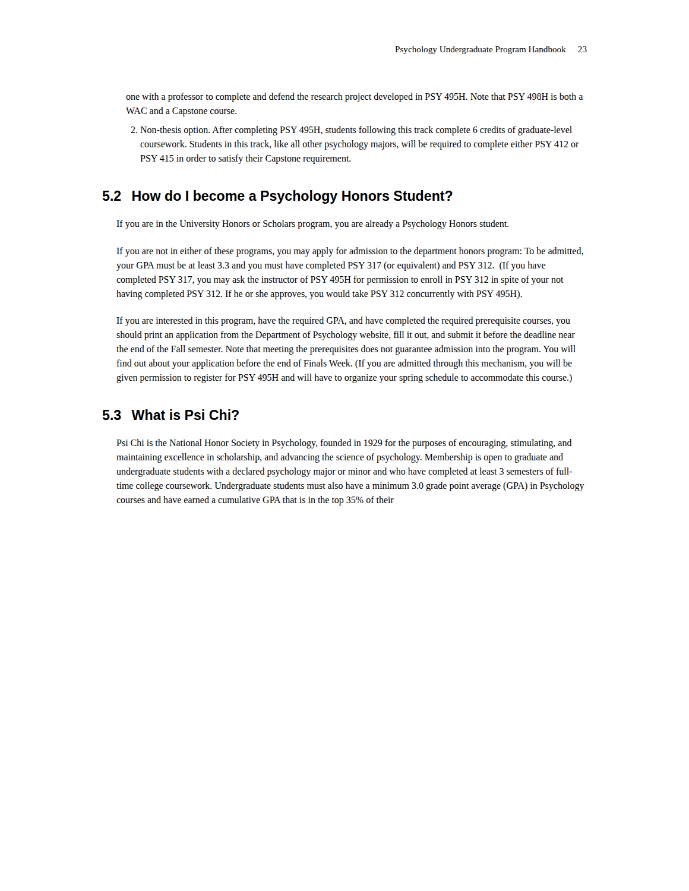Psychology Undergraduate Program Handbook23
one with a professor to complete and defend the research project developed in PSY 495H. Note that PSY 498H is both a WAC and a Capstone course.
Non-thesis option. After completing PSY 495H, students following this track complete 6 credits of graduate-level coursework. Students in this track, like all other psychology majors, will be required to complete either PSY 412 or PSY 415 in order to satisfy their Capstone requirement.
5.2 How do I become a Psychology Honors Student?
If you are in the University Honors or Scholars program, you are already a Psychology Honors student.
If you are not in either of these programs, you may apply for admission to the department honors program: To be admitted, your GPA must be at least 3.3 and you must have completed PSY 317 (or equivalent) and PSY 312. (If you have completed PSY 317, you may ask the instructor of PSY 495H for permission to enroll in PSY 312 in spite of your not having completed PSY 312. If he or she approves, you would take PSY 312 concurrently with PSY 495H).
If you are interested in this program, have the required GPA, and have completed the required prerequisite courses, you should print an application from the Department of Psychology website, fill it out, and submit it before the deadline near the end of the Fall semester. Note that meeting the prerequisites does not guarantee admission into the program. You will find out about your application before the end of Finals Week. (If you are admitted through this mechanism, you will be given permission to register for PSY 495H and will have to organize your spring schedule to accommodate this course.)
5.3 What is Psi Chi?
Psi Chi is the National Honor Society in Psychology, founded in 1929 for the purposes of encouraging, stimulating, and maintaining excellence in scholarship, and advancing the science of psychology. Membership is open to graduate and undergraduate students with a declared psychology major or minor and who have completed at least 3 semesters of full-time college coursework. Undergraduate students must also have a minimum 3.0 grade point average (GPA) in Psychology courses and have earned a cumulative GPA that is in the top 35% of their